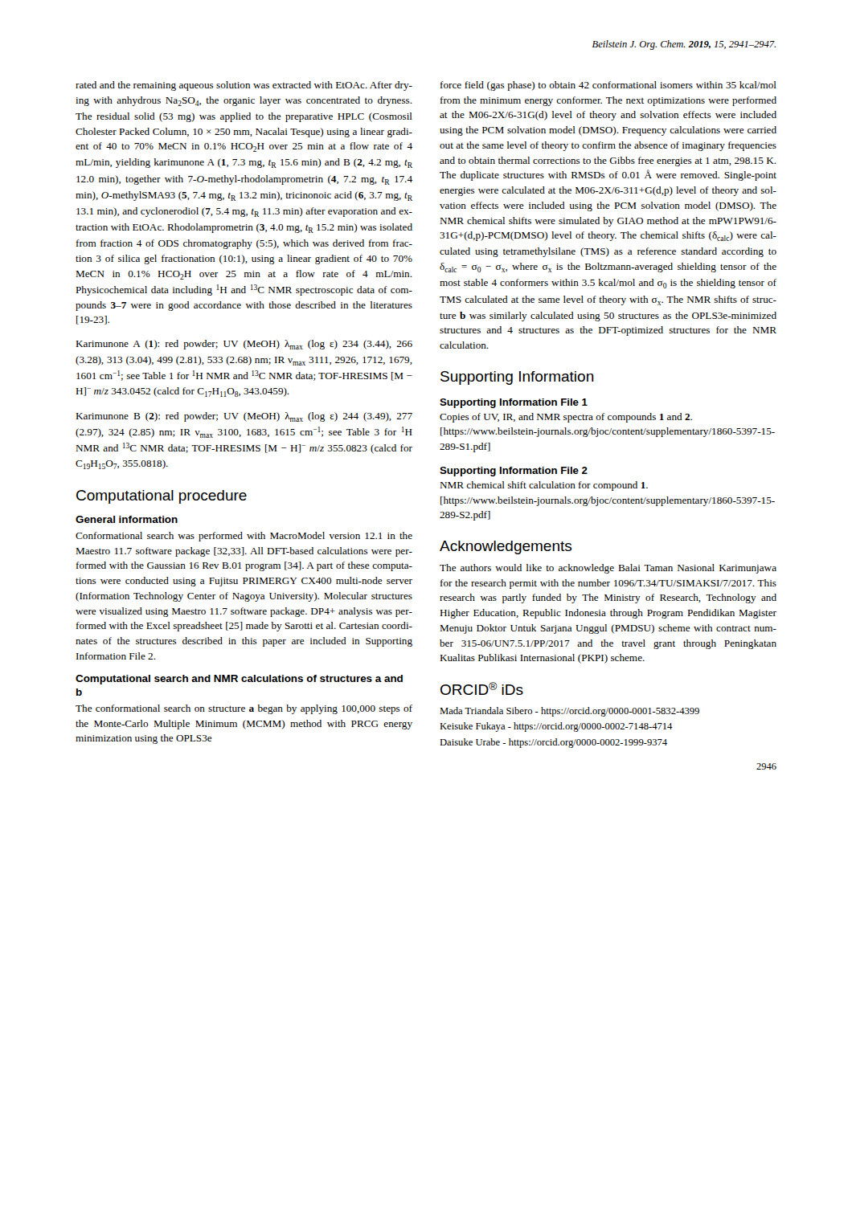Beilstein J. Org. Chem. 2019, 15, 2941–2947.
rated and the remaining aqueous solution was extracted with EtOAc. After drying with anhydrous Na2SO4, the organic layer was concentrated to dryness. The residual solid (53 mg) was applied to the preparative HPLC (Cosmosil Cholester Packed Column, 10 × 250 mm, Nacalai Tesque) using a linear gradient of 40 to 70% MeCN in 0.1% HCO2H over 25 min at a flow rate of 4 mL/min, yielding karimunone A (1, 7.3 mg, tR 15.6 min) and B (2, 4.2 mg, tR 12.0 min), together with 7-O-methyl-rhodolamprometrin (4, 7.2 mg, tR 17.4 min), O-methylSMA93 (5, 7.4 mg, tR 13.2 min), tricinonoic acid (6, 3.7 mg, tR 13.1 min), and cyclonerodiol (7, 5.4 mg, tR 11.3 min) after evaporation and extraction with EtOAc. Rhodolamprometrin (3, 4.0 mg, tR 15.2 min) was isolated from fraction 4 of ODS chromatography (5:5), which was derived from fraction 3 of silica gel fractionation (10:1), using a linear gradient of 40 to 70% MeCN in 0.1% HCO2H over 25 min at a flow rate of 4 mL/min. Physicochemical data including 1H and 13C NMR spectroscopic data of compounds 3–7 were in good accordance with those described in the literatures [19-23].
Karimunone A (1): red powder; UV (MeOH) λmax (log ε) 234 (3.44), 266 (3.28), 313 (3.04), 499 (2.81), 533 (2.68) nm; IR νmax 3111, 2926, 1712, 1679, 1601 cm−1; see Table 1 for 1H NMR and 13C NMR data; TOF-HRESIMS [M − H]− m/z 343.0452 (calcd for C17H11O8, 343.0459).
Karimunone B (2): red powder; UV (MeOH) λmax (log ε) 244 (3.49), 277 (2.97), 324 (2.85) nm; IR νmax 3100, 1683, 1615 cm−1; see Table 3 for 1H NMR and 13C NMR data; TOF-HRESIMS [M − H]− m/z 355.0823 (calcd for C19H15O7, 355.0818).
Computational procedure
General information
Conformational search was performed with MacroModel version 12.1 in the Maestro 11.7 software package [32,33]. All DFT-based calculations were performed with the Gaussian 16 Rev B.01 program [34]. A part of these computations were conducted using a Fujitsu PRIMERGY CX400 multi-node server (Information Technology Center of Nagoya University). Molecular structures were visualized using Maestro 11.7 software package. DP4+ analysis was performed with the Excel spreadsheet [25] made by Sarotti et al. Cartesian coordinates of the structures described in this paper are included in Supporting Information File 2.
Computational search and NMR calculations of structures a and b
The conformational search on structure a began by applying 100,000 steps of the Monte-Carlo Multiple Minimum (MCMM) method with PRCG energy minimization using the OPLS3e
force field (gas phase) to obtain 42 conformational isomers within 35 kcal/mol from the minimum energy conformer. The next optimizations were performed at the M06-2X/6-31G(d) level of theory and solvation effects were included using the PCM solvation model (DMSO). Frequency calculations were carried out at the same level of theory to confirm the absence of imaginary frequencies and to obtain thermal corrections to the Gibbs free energies at 1 atm, 298.15 K. The duplicate structures with RMSDs of 0.01 Å were removed. Single-point energies were calculated at the M06-2X/6-311+G(d,p) level of theory and solvation effects were included using the PCM solvation model (DMSO). The NMR chemical shifts were simulated by GIAO method at the mPW1PW91/6-31G+(d,p)-PCM(DMSO) level of theory. The chemical shifts (δcalc) were calculated using tetramethylsilane (TMS) as a reference standard according to δcalc = σ0 − σx, where σx is the Boltzmann-averaged shielding tensor of the most stable 4 conformers within 3.5 kcal/mol and σ0 is the shielding tensor of TMS calculated at the same level of theory with σx. The NMR shifts of structure b was similarly calculated using 50 structures as the OPLS3e-minimized structures and 4 structures as the DFT-optimized structures for the NMR calculation.
Supporting Information
Supporting Information File 1
Copies of UV, IR, and NMR spectra of compounds 1 and 2.
[https://www.beilstein-journals.org/bjoc/content/supplementary/1860-5397-15-289-S1.pdf]
Supporting Information File 2
NMR chemical shift calculation for compound 1.
[https://www.beilstein-journals.org/bjoc/content/supplementary/1860-5397-15-289-S2.pdf]
Acknowledgements
The authors would like to acknowledge Balai Taman Nasional Karimunjawa for the research permit with the number 1096/T.34/TU/SIMAKSI/7/2017. This research was partly funded by The Ministry of Research, Technology and Higher Education, Republic Indonesia through Program Pendidikan Magister Menuju Doktor Untuk Sarjana Unggul (PMDSU) scheme with contract number 315-06/UN7.5.1/PP/2017 and the travel grant through Peningkatan Kualitas Publikasi Internasional (PKPI) scheme.
ORCID® iDs
Mada Triandala Sibero - https://orcid.org/0000-0001-5832-4399
Keisuke Fukaya - https://orcid.org/0000-0002-7148-4714
Daisuke Urabe - https://orcid.org/0000-0002-1999-9374
2946